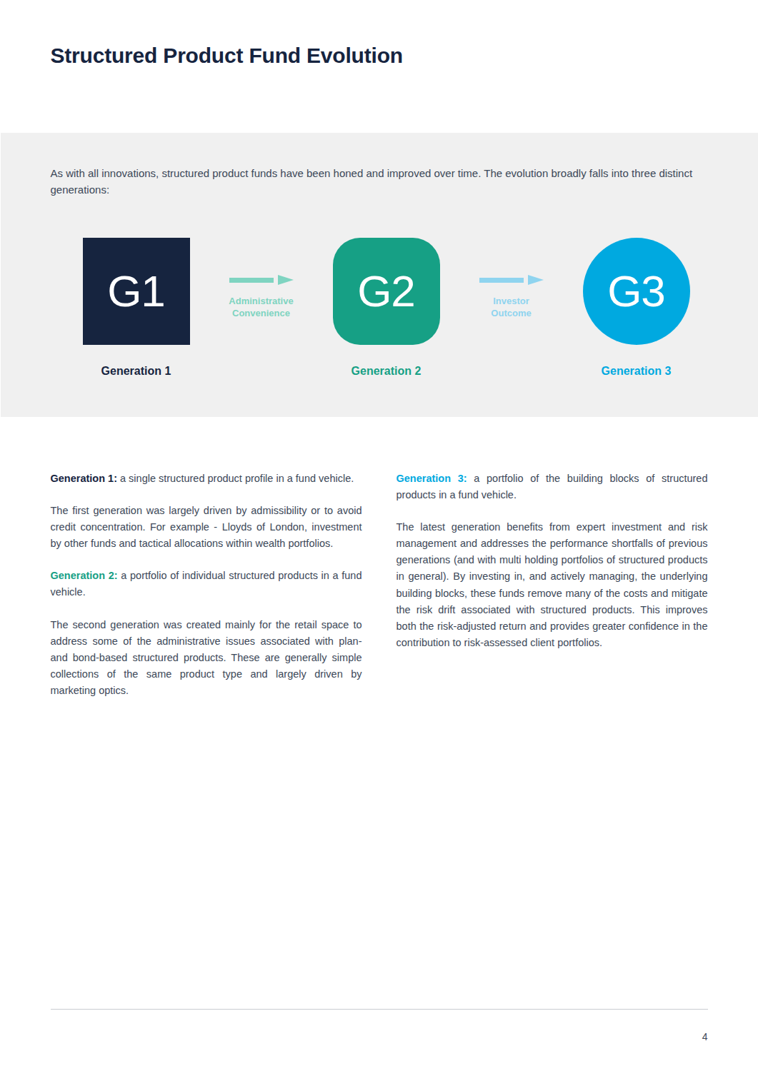Structured Product Fund Evolution
As with all innovations, structured product funds have been honed and improved over time. The evolution broadly falls into three distinct generations:
G1
Generation 1
Administrative
Convenience
G2
Generation 2
Investor
Outcome
G3
Generation 3
Generation 1: a single structured product profile in a fund vehicle.
The first generation was largely driven by admissibility or to avoid credit concentration. For example - Lloyds of London, investment by other funds and tactical allocations within wealth portfolios.
Generation 2: a portfolio of individual structured products in a fund vehicle.
The second generation was created mainly for the retail space to address some of the administrative issues associated with plan- and bond-based structured products. These are generally simple collections of the same product type and largely driven by marketing optics.
Generation 3: a portfolio of the building blocks of structured products in a fund vehicle.
The latest generation benefits from expert investment and risk management and addresses the performance shortfalls of previous generations (and with multi holding portfolios of structured products in general). By investing in, and actively managing, the underlying building blocks, these funds remove many of the costs and mitigate the risk drift associated with structured products. This improves both the risk-adjusted return and provides greater confidence in the contribution to risk-assessed client portfolios.
4